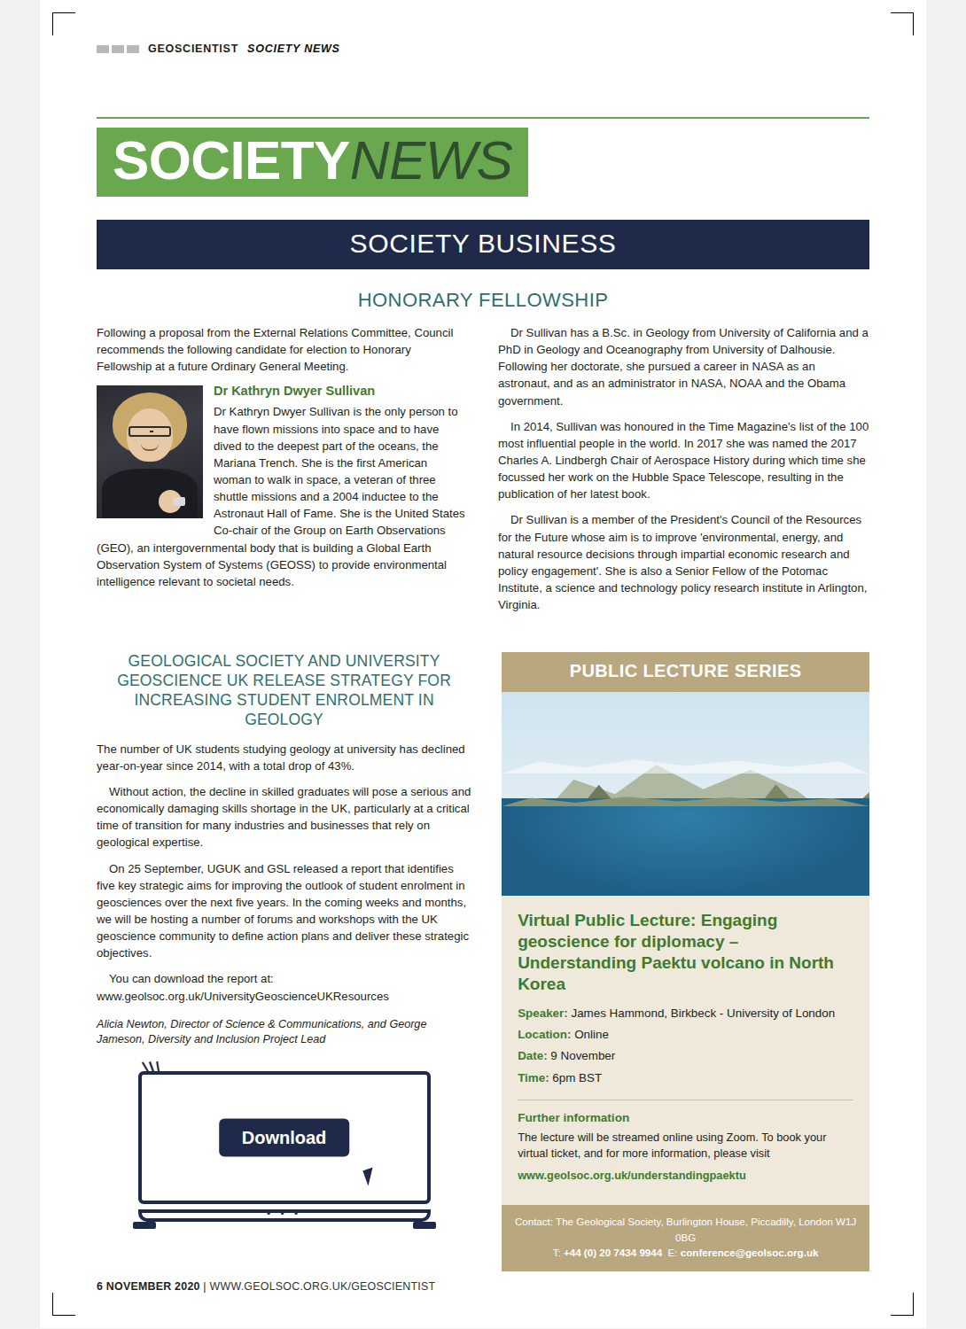GEOSCIENTIST SOCIETY NEWS
SOCIETYNEWS
SOCIETY BUSINESS
HONORARY FELLOWSHIP
Following a proposal from the External Relations Committee, Council recommends the following candidate for election to Honorary Fellowship at a future Ordinary General Meeting.
Dr Kathryn Dwyer Sullivan
Dr Kathryn Dwyer Sullivan is the only person to have flown missions into space and to have dived to the deepest part of the oceans, the Mariana Trench. She is the first American woman to walk in space, a veteran of three shuttle missions and a 2004 inductee to the Astronaut Hall of Fame. She is the United States Co-chair of the Group on Earth Observations (GEO), an intergovernmental body that is building a Global Earth Observation System of Systems (GEOSS) to provide environmental intelligence relevant to societal needs.
Dr Sullivan has a B.Sc. in Geology from University of California and a PhD in Geology and Oceanography from University of Dalhousie. Following her doctorate, she pursued a career in NASA as an astronaut, and as an administrator in NASA, NOAA and the Obama government.
In 2014, Sullivan was honoured in the Time Magazine's list of the 100 most influential people in the world. In 2017 she was named the 2017 Charles A. Lindbergh Chair of Aerospace History during which time she focussed her work on the Hubble Space Telescope, resulting in the publication of her latest book.
Dr Sullivan is a member of the President's Council of the Resources for the Future whose aim is to improve 'environmental, energy, and natural resource decisions through impartial economic research and policy engagement'. She is also a Senior Fellow of the Potomac Institute, a science and technology policy research institute in Arlington, Virginia.
GEOLOGICAL SOCIETY AND UNIVERSITY
GEOSCIENCE UK RELEASE STRATEGY FOR
INCREASING STUDENT ENROLMENT IN GEOLOGY
The number of UK students studying geology at university has declined year-on-year since 2014, with a total drop of 43%.
Without action, the decline in skilled graduates will pose a serious and economically damaging skills shortage in the UK, particularly at a critical time of transition for many industries and businesses that rely on geological expertise.
On 25 September, UGUK and GSL released a report that identifies five key strategic aims for improving the outlook of student enrolment in geosciences over the next five years. In the coming weeks and months, we will be hosting a number of forums and workshops with the UK geoscience community to define action plans and deliver these strategic objectives.
You can download the report at: www.geolsoc.org.uk/UniversityGeoscienceUKResources
Alicia Newton, Director of Science & Communications, and George Jameson, Diversity and Inclusion Project Lead
\|/
Download
• • •
PUBLIC LECTURE SERIES
Virtual Public Lecture: Engaging geoscience for diplomacy – Understanding Paektu volcano in North Korea
Speaker: James Hammond, Birkbeck - University of London
Location: Online
Date: 9 November
Time: 6pm BST
Further information
The lecture will be streamed online using Zoom. To book your virtual ticket, and for more information, please visit
www.geolsoc.org.uk/understandingpaektu
Contact: The Geological Society, Burlington House, Piccadilly, London W1J 0BG
T: +44 (0) 20 7434 9944 E: conference@geolsoc.org.uk
6 NOVEMBER 2020 | WWW.GEOLSOC.ORG.UK/GEOSCIENTIST